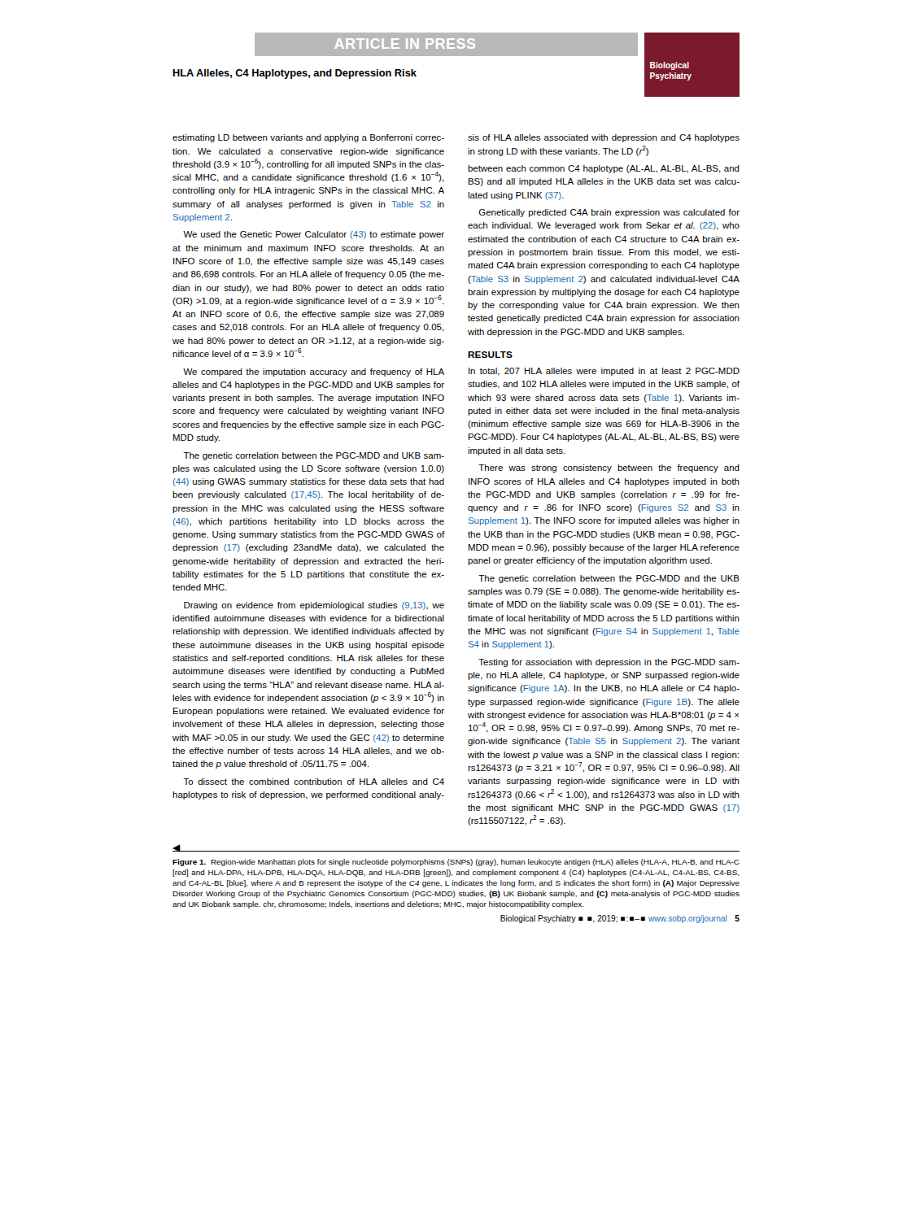ARTICLE IN PRESS
HLA Alleles, C4 Haplotypes, and Depression Risk
Biological
Psychiatry
estimating LD between variants and applying a Bonferroni correction. We calculated a conservative region-wide significance threshold (3.9 × 10−6), controlling for all imputed SNPs in the classical MHC, and a candidate significance threshold (1.6 × 10−4), controlling only for HLA intragenic SNPs in the classical MHC. A summary of all analyses performed is given in Table S2 in Supplement 2.
We used the Genetic Power Calculator (43) to estimate power at the minimum and maximum INFO score thresholds. At an INFO score of 1.0, the effective sample size was 45,149 cases and 86,698 controls. For an HLA allele of frequency 0.05 (the median in our study), we had 80% power to detect an odds ratio (OR) >1.09, at a region-wide significance level of α = 3.9 × 10−6. At an INFO score of 0.6, the effective sample size was 27,089 cases and 52,018 controls. For an HLA allele of frequency 0.05, we had 80% power to detect an OR >1.12, at a region-wide significance level of α = 3.9 × 10−6.
We compared the imputation accuracy and frequency of HLA alleles and C4 haplotypes in the PGC-MDD and UKB samples for variants present in both samples. The average imputation INFO score and frequency were calculated by weighting variant INFO scores and frequencies by the effective sample size in each PGC-MDD study.
The genetic correlation between the PGC-MDD and UKB samples was calculated using the LD Score software (version 1.0.0) (44) using GWAS summary statistics for these data sets that had been previously calculated (17,45). The local heritability of depression in the MHC was calculated using the HESS software (46), which partitions heritability into LD blocks across the genome. Using summary statistics from the PGC-MDD GWAS of depression (17) (excluding 23andMe data), we calculated the genome-wide heritability of depression and extracted the heritability estimates for the 5 LD partitions that constitute the extended MHC.
Drawing on evidence from epidemiological studies (9,13), we identified autoimmune diseases with evidence for a bidirectional relationship with depression. We identified individuals affected by these autoimmune diseases in the UKB using hospital episode statistics and self-reported conditions. HLA risk alleles for these autoimmune diseases were identified by conducting a PubMed search using the terms “HLA” and relevant disease name. HLA alleles with evidence for independent association (p < 3.9 × 10−6) in European populations were retained. We evaluated evidence for involvement of these HLA alleles in depression, selecting those with MAF >0.05 in our study. We used the GEC (42) to determine the effective number of tests across 14 HLA alleles, and we obtained the p value threshold of .05/11.75 = .004.
To dissect the combined contribution of HLA alleles and C4 haplotypes to risk of depression, we performed conditional analysis of HLA alleles associated with depression and C4 haplotypes in strong LD with these variants. The LD (r2)
between each common C4 haplotype (AL-AL, AL-BL, AL-BS, and BS) and all imputed HLA alleles in the UKB data set was calculated using PLINK (37).
Genetically predicted C4A brain expression was calculated for each individual. We leveraged work from Sekar et al. (22), who estimated the contribution of each C4 structure to C4A brain expression in postmortem brain tissue. From this model, we estimated C4A brain expression corresponding to each C4 haplotype (Table S3 in Supplement 2) and calculated individual-level C4A brain expression by multiplying the dosage for each C4 haplotype by the corresponding value for C4A brain expression. We then tested genetically predicted C4A brain expression for association with depression in the PGC-MDD and UKB samples.
RESULTS
In total, 207 HLA alleles were imputed in at least 2 PGC-MDD studies, and 102 HLA alleles were imputed in the UKB sample, of which 93 were shared across data sets (Table 1). Variants imputed in either data set were included in the final meta-analysis (minimum effective sample size was 669 for HLA-B-3906 in the PGC-MDD). Four C4 haplotypes (AL-AL, AL-BL, AL-BS, BS) were imputed in all data sets.
There was strong consistency between the frequency and INFO scores of HLA alleles and C4 haplotypes imputed in both the PGC-MDD and UKB samples (correlation r = .99 for frequency and r = .86 for INFO score) (Figures S2 and S3 in Supplement 1). The INFO score for imputed alleles was higher in the UKB than in the PGC-MDD studies (UKB mean = 0.98, PGC-MDD mean = 0.96), possibly because of the larger HLA reference panel or greater efficiency of the imputation algorithm used.
The genetic correlation between the PGC-MDD and the UKB samples was 0.79 (SE = 0.088). The genome-wide heritability estimate of MDD on the liability scale was 0.09 (SE = 0.01). The estimate of local heritability of MDD across the 5 LD partitions within the MHC was not significant (Figure S4 in Supplement 1, Table S4 in Supplement 1).
Testing for association with depression in the PGC-MDD sample, no HLA allele, C4 haplotype, or SNP surpassed region-wide significance (Figure 1A). In the UKB, no HLA allele or C4 haplotype surpassed region-wide significance (Figure 1B). The allele with strongest evidence for association was HLA-B*08:01 (p = 4 × 10−4, OR = 0.98, 95% CI = 0.97–0.99). Among SNPs, 70 met region-wide significance (Table S5 in Supplement 2). The variant with the lowest p value was a SNP in the classical class I region: rs1264373 (p = 3.21 × 10−7, OR = 0.97, 95% CI = 0.96–0.98). All variants surpassing region-wide significance were in LD with rs1264373 (0.66 < r2 < 1.00), and rs1264373 was also in LD with the most significant MHC SNP in the PGC-MDD GWAS (17) (rs115507122, r2 = .63).
◀
Figure 1. Region-wide Manhattan plots for single nucleotide polymorphisms (SNPs) (gray), human leukocyte antigen (HLA) alleles (HLA-A, HLA-B, and HLA-C [red] and HLA-DPA, HLA-DPB, HLA-DQA, HLA-DQB, and HLA-DRB [green]), and complement component 4 (C4) haplotypes (C4-AL-AL, C4-AL-BS, C4-BS, and C4-AL-BL [blue], where A and B represent the isotype of the C4 gene, L indicates the long form, and S indicates the short form) in (A) Major Depressive Disorder Working Group of the Psychiatric Genomics Consortium (PGC-MDD) studies, (B) UK Biobank sample, and (C) meta-analysis of PGC-MDD studies and UK Biobank sample. chr, chromosome; Indels, insertions and deletions; MHC, major histocompatibility complex.
Biological Psychiatry ■ ■, 2019; ■:■–■ www.sobp.org/journal 5